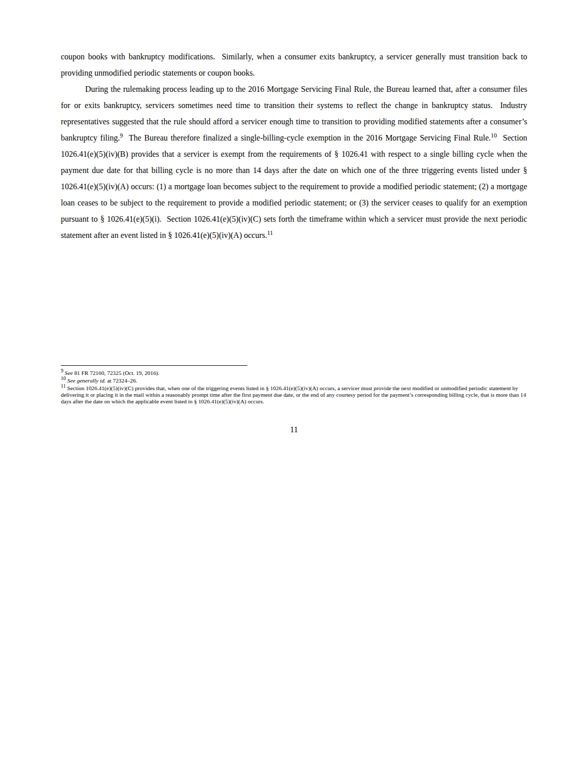coupon books with bankruptcy modifications. Similarly, when a consumer exits bankruptcy, a servicer generally must transition back to providing unmodified periodic statements or coupon books.
During the rulemaking process leading up to the 2016 Mortgage Servicing Final Rule, the Bureau learned that, after a consumer files for or exits bankruptcy, servicers sometimes need time to transition their systems to reflect the change in bankruptcy status. Industry representatives suggested that the rule should afford a servicer enough time to transition to providing modified statements after a consumer’s bankruptcy filing.9 The Bureau therefore finalized a single-billing-cycle exemption in the 2016 Mortgage Servicing Final Rule.10 Section 1026.41(e)(5)(iv)(B) provides that a servicer is exempt from the requirements of § 1026.41 with respect to a single billing cycle when the payment due date for that billing cycle is no more than 14 days after the date on which one of the three triggering events listed under § 1026.41(e)(5)(iv)(A) occurs: (1) a mortgage loan becomes subject to the requirement to provide a modified periodic statement; (2) a mortgage loan ceases to be subject to the requirement to provide a modified periodic statement; or (3) the servicer ceases to qualify for an exemption pursuant to § 1026.41(e)(5)(i). Section 1026.41(e)(5)(iv)(C) sets forth the timeframe within which a servicer must provide the next periodic statement after an event listed in § 1026.41(e)(5)(iv)(A) occurs.11
9 See 81 FR 72160, 72325 (Oct. 19, 2016).
10 See generally id. at 72324–26.
11 Section 1026.41(e)(5)(iv)(C) provides that, when one of the triggering events listed in § 1026.41(e)(5)(iv)(A) occurs, a servicer must provide the next modified or unmodified periodic statement by delivering it or placing it in the mail within a reasonably prompt time after the first payment due date, or the end of any courtesy period for the payment’s corresponding billing cycle, that is more than 14 days after the date on which the applicable event listed in § 1026.41(e)(5)(iv)(A) occurs.
11